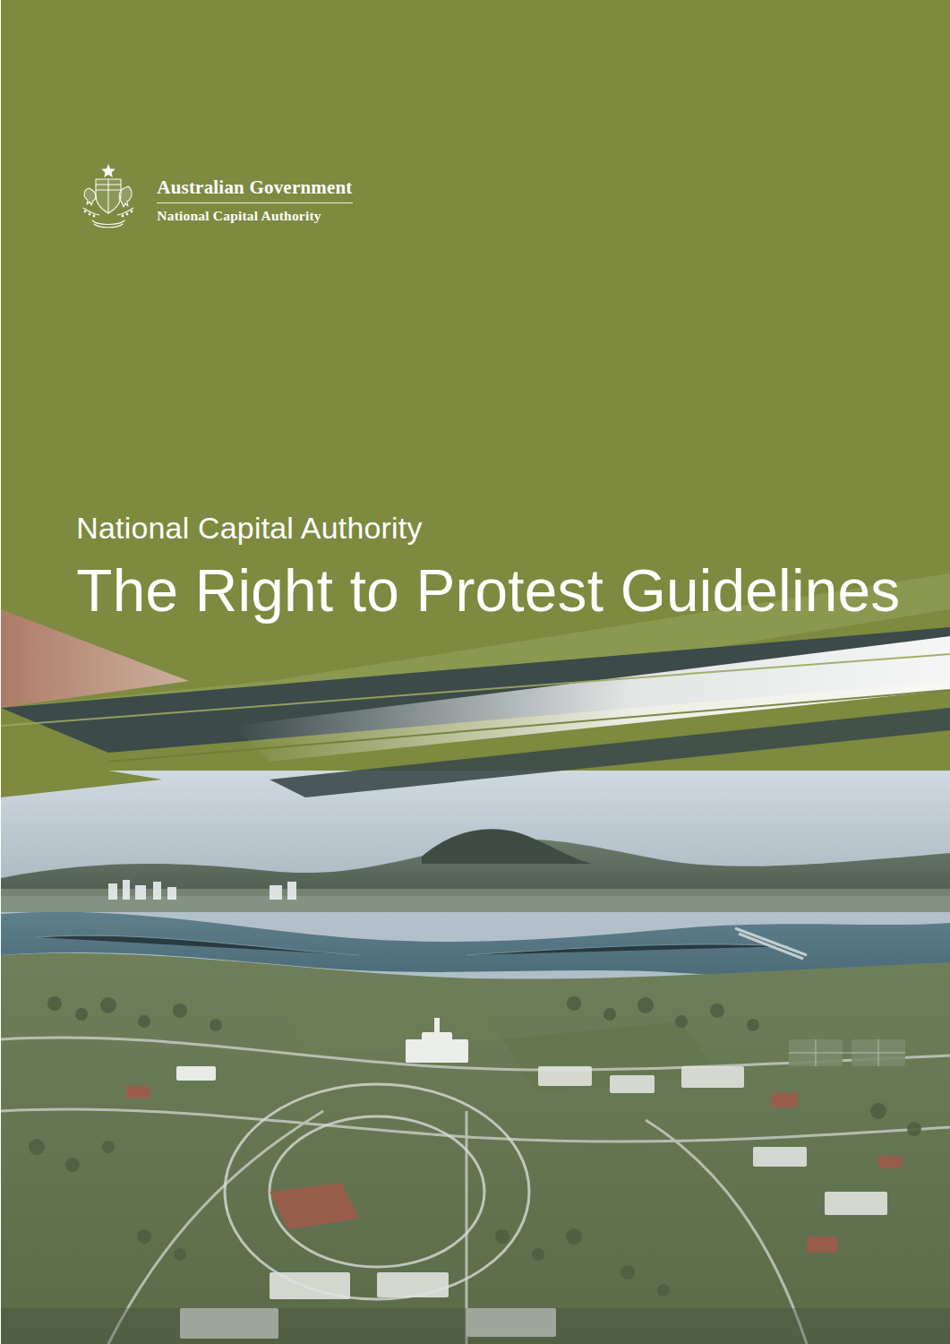Australian Government
National Capital Authority
National Capital Authority
The Right to Protest Guidelines
National Capital Authority — The Right to Protest Guidelines